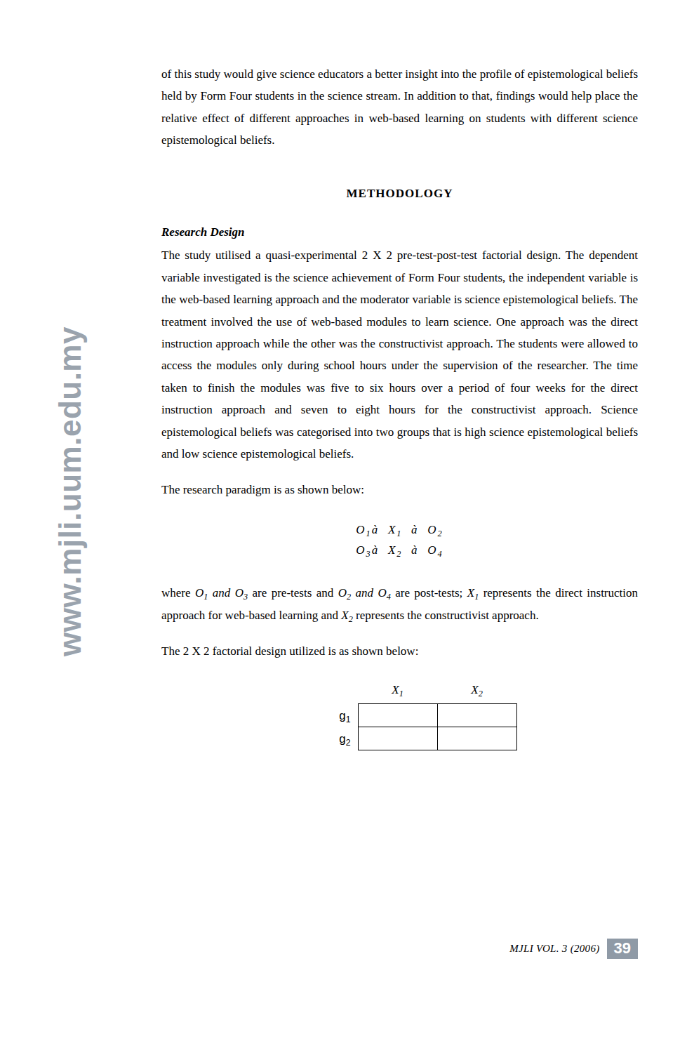www.mjli.uum.edu.my
of this study would give science educators a better insight into the profile of epistemological beliefs held by Form Four students in the science stream. In addition to that, findings would help place the relative effect of different approaches in web-based learning on students with different science epistemological beliefs.
Methodology
Research Design
The study utilised a quasi-experimental 2 X 2 pre-test-post-test factorial design. The dependent variable investigated is the science achievement of Form Four students, the independent variable is the web-based learning approach and the moderator variable is science epistemological beliefs. The treatment involved the use of web-based modules to learn science. One approach was the direct instruction approach while the other was the constructivist approach. The students were allowed to access the modules only during school hours under the supervision of the researcher. The time taken to finish the modules was five to six hours over a period of four weeks for the direct instruction approach and seven to eight hours for the constructivist approach. Science epistemological beliefs was categorised into two groups that is high science epistemological beliefs and low science epistemological beliefs.
The research paradigm is as shown below:
O1à X1 à O2 O3à X2 à O4
where O1 and O3 are pre-tests and O2 and O4 are post-tests; X1 represents the direct instruction approach for web-based learning and X2 represents the constructivist approach.
The 2 X 2 factorial design utilized is as shown below:
| | X 1 | X 2 |
| g 1 | | |
| g 2 | | |
MJLI VOL. 3 (2006) 39